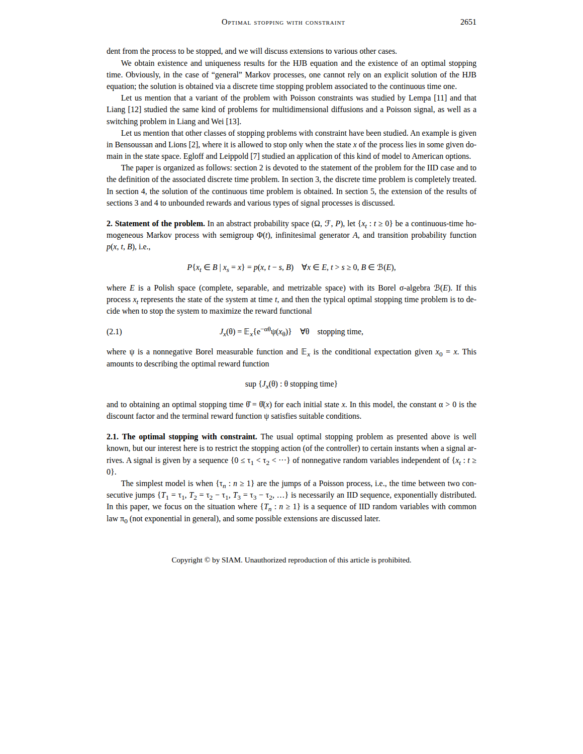Optimal stopping with constraint 2651
dent from the process to be stopped, and we will discuss extensions to various other cases.
We obtain existence and uniqueness results for the HJB equation and the existence of an optimal stopping time. Obviously, in the case of “general” Markov processes, one cannot rely on an explicit solution of the HJB equation; the solution is obtained via a discrete time stopping problem associated to the continuous time one.
Let us mention that a variant of the problem with Poisson constraints was studied by Lempa [11] and that Liang [12] studied the same kind of problems for multidimensional diffusions and a Poisson signal, as well as a switching problem in Liang and Wei [13].
Let us mention that other classes of stopping problems with constraint have been studied. An example is given in Bensoussan and Lions [2], where it is allowed to stop only when the state x of the process lies in some given domain in the state space. Egloff and Leippold [7] studied an application of this kind of model to American options.
The paper is organized as follows: section 2 is devoted to the statement of the problem for the IID case and to the definition of the associated discrete time problem. In section 3, the discrete time problem is completely treated. In section 4, the solution of the continuous time problem is obtained. In section 5, the extension of the results of sections 3 and 4 to unbounded rewards and various types of signal processes is discussed.
2. Statement of the problem.
In an abstract probability space (Ω, ℱ, P), let {xt : t ≥ 0} be a continuous-time homogeneous Markov process with semigroup Φ(t), infinitesimal generator A, and transition probability function p(x, t, B), i.e.,
P{xt ∈ B | xs = x} = p(x, t − s, B) ∀x ∈ E, t > s ≥ 0, B ∈ ℬ(E),
where E is a Polish space (complete, separable, and metrizable space) with its Borel σ-algebra ℬ(E). If this process xt represents the state of the system at time t, and then the typical optimal stopping time problem is to decide when to stop the system to maximize the reward functional
(2.1) Jx(θ) = 𝔼x{e−αθψ(xθ)} ∀θ stopping time,
where ψ is a nonnegative Borel measurable function and 𝔼x is the conditional expectation given x0 = x. This amounts to describing the optimal reward function
sup {Jx(θ) : θ stopping time}
and to obtaining an optimal stopping time θ̂ = θ̂(x) for each initial state x. In this model, the constant α > 0 is the discount factor and the terminal reward function ψ satisfies suitable conditions.
2.1. The optimal stopping with constraint.
The usual optimal stopping problem as presented above is well known, but our interest here is to restrict the stopping action (of the controller) to certain instants when a signal arrives. A signal is given by a sequence {0 ≤ τ1 < τ2 < ···} of nonnegative random variables independent of {xt : t ≥ 0}.
The simplest model is when {τn : n ≥ 1} are the jumps of a Poisson process, i.e., the time between two consecutive jumps {T1 = τ1, T2 = τ2 − τ1, T3 = τ3 − τ2, …} is necessarily an IID sequence, exponentially distributed. In this paper, we focus on the situation where {Tn : n ≥ 1} is a sequence of IID random variables with common law π0 (not exponential in general), and some possible extensions are discussed later.
Copyright © by SIAM. Unauthorized reproduction of this article is prohibited.